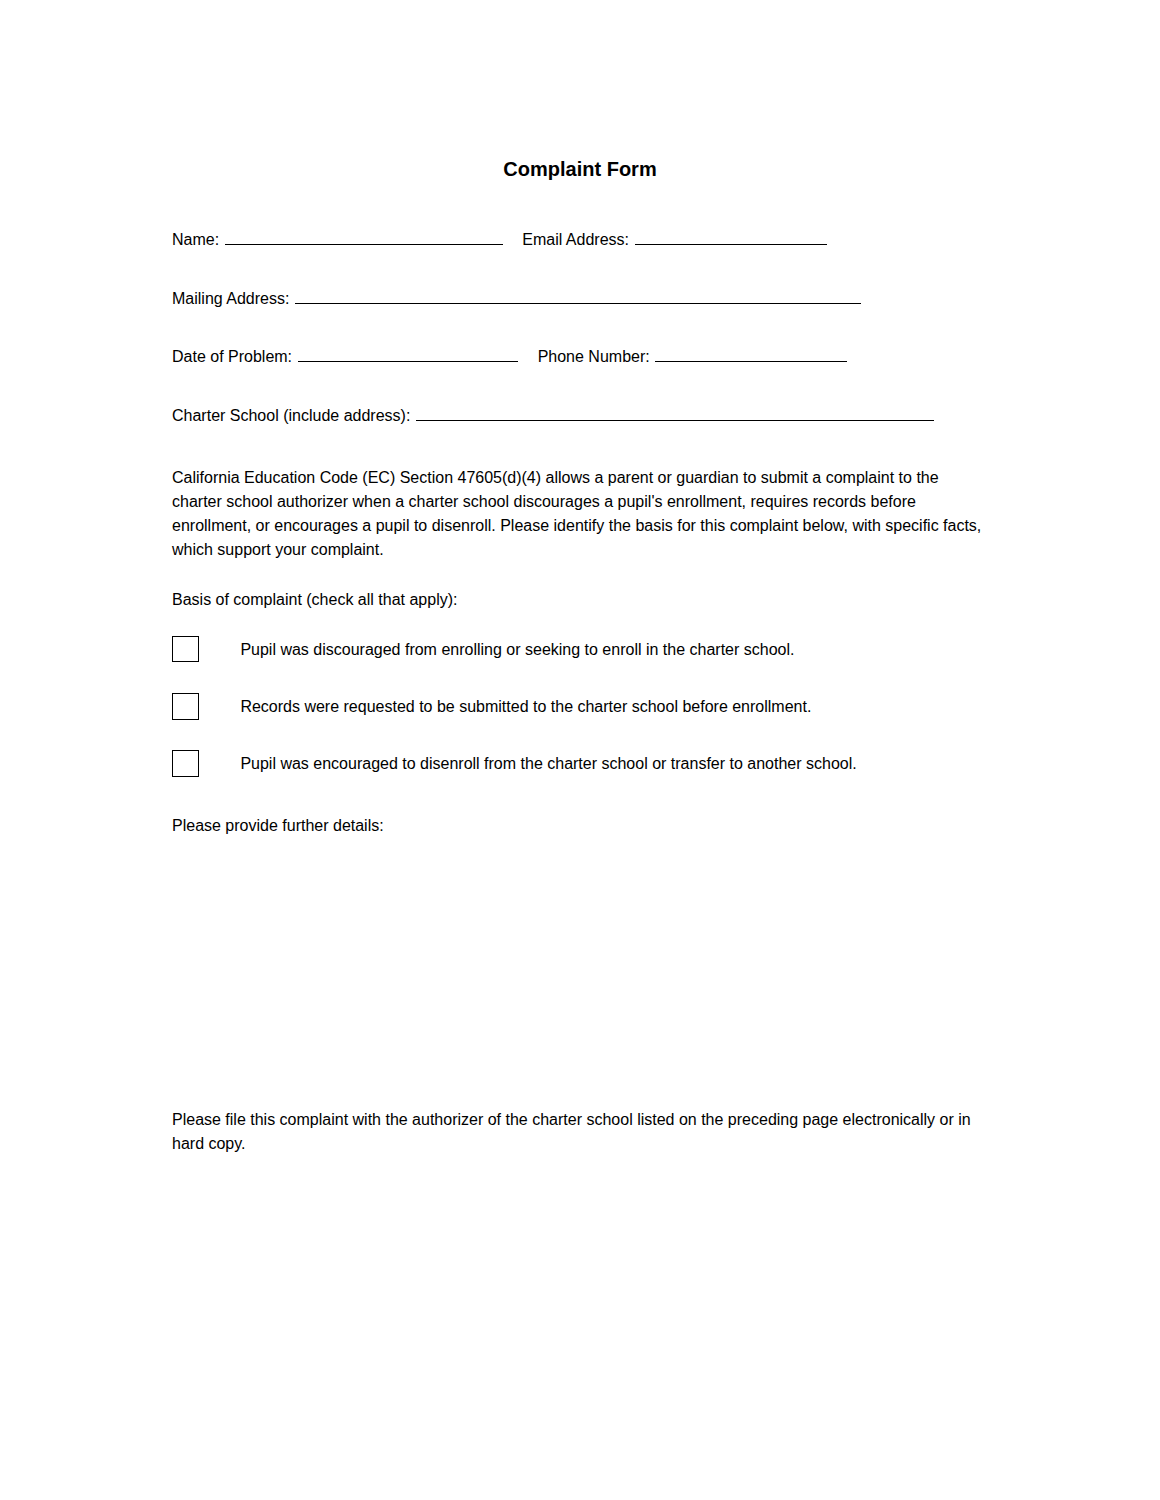Complaint Form
Name:
Email Address:
Mailing Address:
Date of Problem:
Phone Number:
Charter School (include address):
California Education Code (EC) Section 47605(d)(4) allows a parent or guardian to submit a complaint to the charter school authorizer when a charter school discourages a pupil's enrollment, requires records before enrollment, or encourages a pupil to disenroll. Please identify the basis for this complaint below, with specific facts, which support your complaint.
Basis of complaint (check all that apply):
Pupil was discouraged from enrolling or seeking to enroll in the charter school.
Records were requested to be submitted to the charter school before enrollment.
Pupil was encouraged to disenroll from the charter school or transfer to another school.
Please provide further details:
Please file this complaint with the authorizer of the charter school listed on the preceding page electronically or in hard copy.